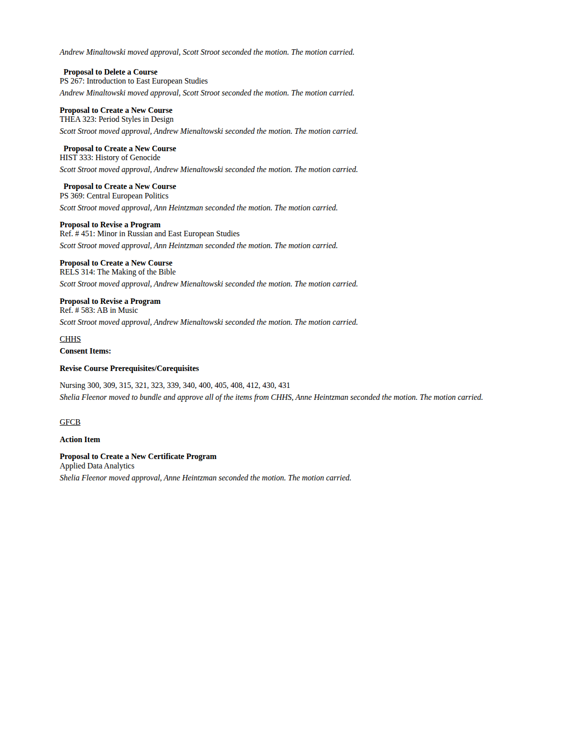Andrew Minaltowski moved approval, Scott Stroot seconded the motion. The motion carried.
Proposal to Delete a Course
PS 267: Introduction to East European Studies
Andrew Minaltowski moved approval, Scott Stroot seconded the motion. The motion carried.
Proposal to Create a New Course
THEA 323: Period Styles in Design
Scott Stroot moved approval, Andrew Mienaltowski seconded the motion. The motion carried.
Proposal to Create a New Course
HIST 333: History of Genocide
Scott Stroot moved approval, Andrew Mienaltowski seconded the motion. The motion carried.
Proposal to Create a New Course
PS 369: Central European Politics
Scott Stroot moved approval, Ann Heintzman seconded the motion. The motion carried.
Proposal to Revise a Program
Ref. # 451: Minor in Russian and East European Studies
Scott Stroot moved approval, Ann Heintzman seconded the motion. The motion carried.
Proposal to Create a New Course
RELS 314: The Making of the Bible
Scott Stroot moved approval, Andrew Mienaltowski seconded the motion. The motion carried.
Proposal to Revise a Program
Ref. # 583: AB in Music
Scott Stroot moved approval, Andrew Mienaltowski seconded the motion. The motion carried.
CHHS
Consent Items:
Revise Course Prerequisites/Corequisites
Nursing 300, 309, 315, 321, 323, 339, 340, 400, 405, 408, 412, 430, 431
Shelia Fleenor moved to bundle and approve all of the items from CHHS, Anne Heintzman seconded the motion. The motion carried.
GFCB
Action Item
Proposal to Create a New Certificate Program
Applied Data Analytics
Shelia Fleenor moved approval, Anne Heintzman seconded the motion. The motion carried.